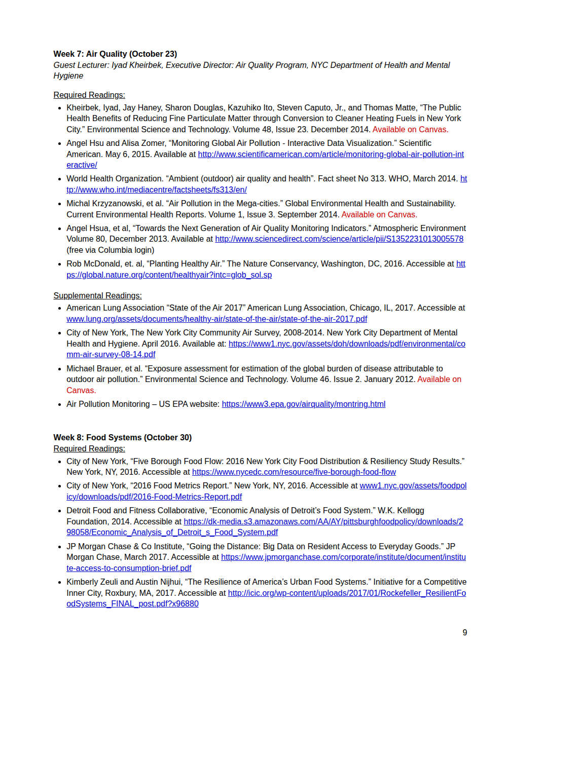Week 7: Air Quality (October 23)
Guest Lecturer: Iyad Kheirbek, Executive Director: Air Quality Program, NYC Department of Health and Mental Hygiene
Required Readings:
Kheirbek, Iyad, Jay Haney, Sharon Douglas, Kazuhiko Ito, Steven Caputo, Jr., and Thomas Matte, “The Public Health Benefits of Reducing Fine Particulate Matter through Conversion to Cleaner Heating Fuels in New York City.” Environmental Science and Technology. Volume 48, Issue 23. December 2014. Available on Canvas.
Angel Hsu and Alisa Zomer, “Monitoring Global Air Pollution - Interactive Data Visualization.” Scientific American. May 6, 2015. Available at http://www.scientificamerican.com/article/monitoring-global-air-pollution-interactive/
World Health Organization. “Ambient (outdoor) air quality and health”. Fact sheet No 313. WHO, March 2014. http://www.who.int/mediacentre/factsheets/fs313/en/
Michal Krzyzanowski, et al. “Air Pollution in the Mega-cities.” Global Environmental Health and Sustainability. Current Environmental Health Reports. Volume 1, Issue 3. September 2014. Available on Canvas.
Angel Hsua, et al, “Towards the Next Generation of Air Quality Monitoring Indicators.” Atmospheric Environment Volume 80, December 2013. Available at http://www.sciencedirect.com/science/article/pii/S1352231013005578 (free via Columbia login)
Rob McDonald, et. al, “Planting Healthy Air.” The Nature Conservancy, Washington, DC, 2016. Accessible at https://global.nature.org/content/healthyair?intc=glob_sol.sp
Supplemental Readings:
American Lung Association “State of the Air 2017” American Lung Association, Chicago, IL, 2017. Accessible at www.lung.org/assets/documents/healthy-air/state-of-the-air/state-of-the-air-2017.pdf
City of New York, The New York City Community Air Survey, 2008-2014. New York City Department of Mental Health and Hygiene. April 2016. Available at: https://www1.nyc.gov/assets/doh/downloads/pdf/environmental/comm-air-survey-08-14.pdf
Michael Brauer, et al. “Exposure assessment for estimation of the global burden of disease attributable to outdoor air pollution.” Environmental Science and Technology. Volume 46. Issue 2. January 2012. Available on Canvas.
Air Pollution Monitoring – US EPA website: https://www3.epa.gov/airquality/montring.html
Week 8: Food Systems (October 30)
Required Readings:
City of New York, “Five Borough Food Flow: 2016 New York City Food Distribution & Resiliency Study Results.” New York, NY, 2016. Accessible at https://www.nycedc.com/resource/five-borough-food-flow
City of New York, “2016 Food Metrics Report.” New York, NY, 2016. Accessible at www1.nyc.gov/assets/foodpolicy/downloads/pdf/2016-Food-Metrics-Report.pdf
Detroit Food and Fitness Collaborative, “Economic Analysis of Detroit’s Food System.” W.K. Kellogg Foundation, 2014. Accessible at https://dk-media.s3.amazonaws.com/AA/AY/pittsburghfoodpolicy/downloads/298058/Economic_Analysis_of_Detroit_s_Food_System.pdf
JP Morgan Chase & Co Institute, “Going the Distance: Big Data on Resident Access to Everyday Goods.” JP Morgan Chase, March 2017. Accessible at https://www.jpmorganchase.com/corporate/institute/document/institute-access-to-consumption-brief.pdf
Kimberly Zeuli and Austin Nijhui, “The Resilience of America’s Urban Food Systems.” Initiative for a Competitive Inner City, Roxbury, MA, 2017. Accessible at http://icic.org/wp-content/uploads/2017/01/Rockefeller_ResilientFoodSystems_FINAL_post.pdf?x96880
9